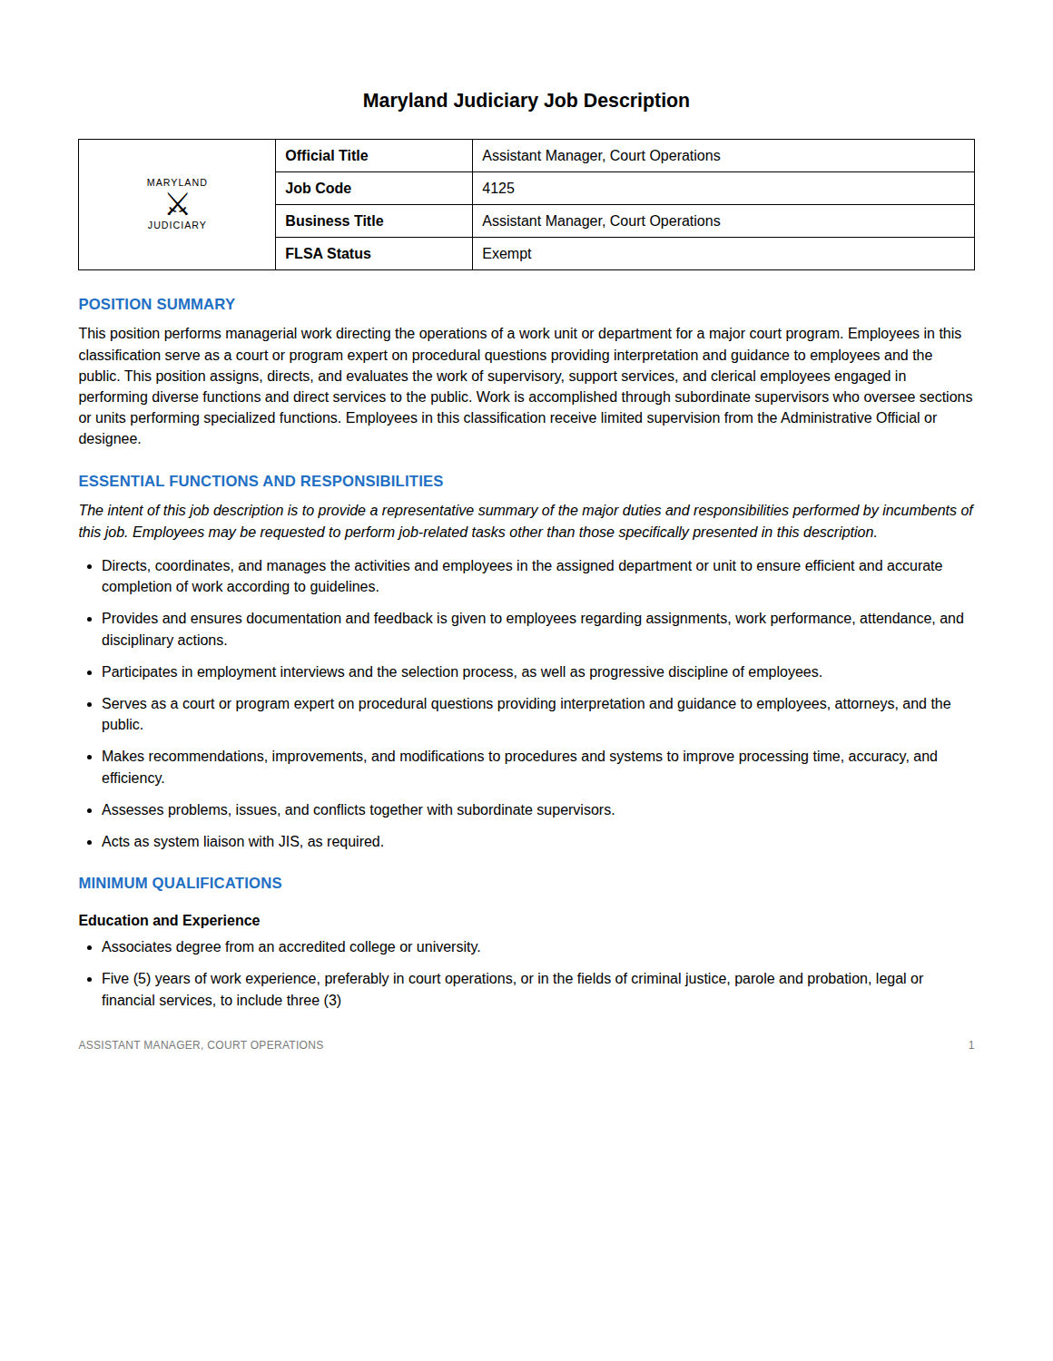Maryland Judiciary Job Description
| MARYLAND ⚔ JUDICIARY | Official Title | Assistant Manager, Court Operations |
| Job Code | 4125 |
| Business Title | Assistant Manager, Court Operations |
| FLSA Status | Exempt |
Position Summary
This position performs managerial work directing the operations of a work unit or department for a major court program. Employees in this classification serve as a court or program expert on procedural questions providing interpretation and guidance to employees and the public. This position assigns, directs, and evaluates the work of supervisory, support services, and clerical employees engaged in performing diverse functions and direct services to the public. Work is accomplished through subordinate supervisors who oversee sections or units performing specialized functions. Employees in this classification receive limited supervision from the Administrative Official or designee.
Essential Functions and Responsibilities
The intent of this job description is to provide a representative summary of the major duties and responsibilities performed by incumbents of this job. Employees may be requested to perform job-related tasks other than those specifically presented in this description.
Directs, coordinates, and manages the activities and employees in the assigned department or unit to ensure efficient and accurate completion of work according to guidelines.
Provides and ensures documentation and feedback is given to employees regarding assignments, work performance, attendance, and disciplinary actions.
Participates in employment interviews and the selection process, as well as progressive discipline of employees.
Serves as a court or program expert on procedural questions providing interpretation and guidance to employees, attorneys, and the public.
Makes recommendations, improvements, and modifications to procedures and systems to improve processing time, accuracy, and efficiency.
Assesses problems, issues, and conflicts together with subordinate supervisors.
Acts as system liaison with JIS, as required.
Minimum Qualifications
Education and Experience
Associates degree from an accredited college or university.
Five (5) years of work experience, preferably in court operations, or in the fields of criminal justice, parole and probation, legal or financial services, to include three (3)
Assistant Manager, Court Operations 1